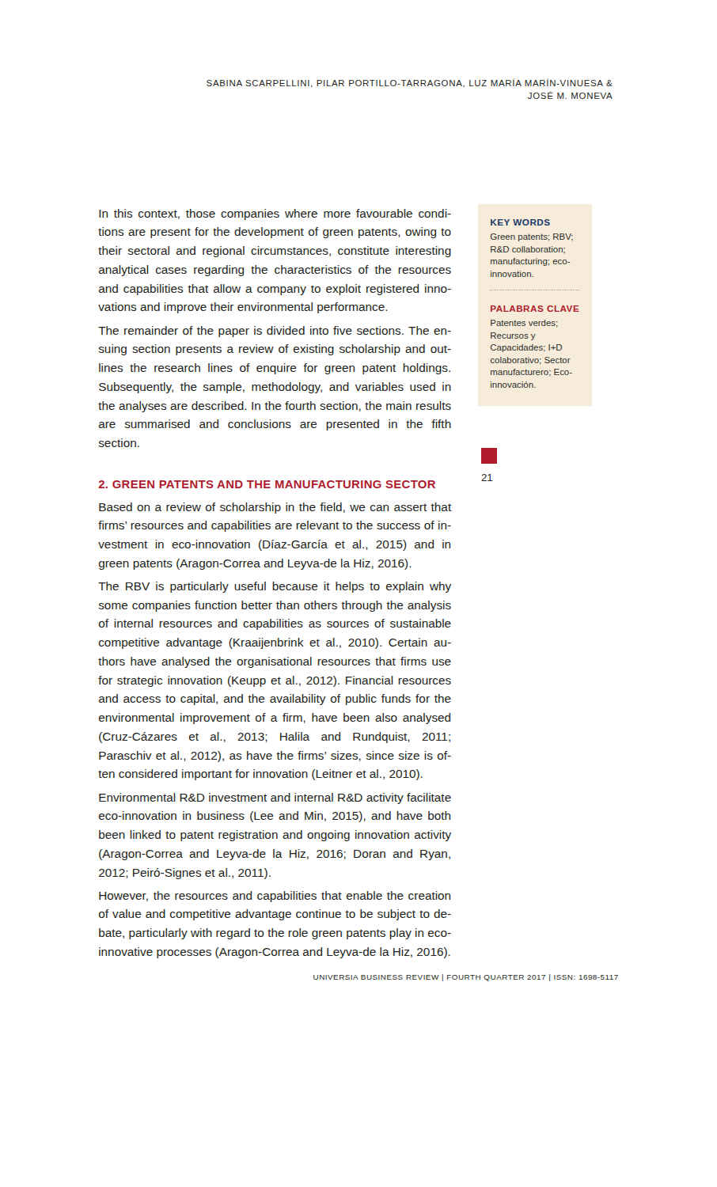SABINA SCARPELLINI, PILAR PORTILLO-TARRAGONA, LUZ MARÍA MARÍN-VINUESA & JOSÉ M. MONEVA
In this context, those companies where more favourable conditions are present for the development of green patents, owing to their sectoral and regional circumstances, constitute interesting analytical cases regarding the characteristics of the resources and capabilities that allow a company to exploit registered innovations and improve their environmental performance.
The remainder of the paper is divided into five sections. The ensuing section presents a review of existing scholarship and outlines the research lines of enquire for green patent holdings. Subsequently, the sample, methodology, and variables used in the analyses are described. In the fourth section, the main results are summarised and conclusions are presented in the fifth section.
2. Green patents and the manufacturing sector
Based on a review of scholarship in the field, we can assert that firms’ resources and capabilities are relevant to the success of investment in eco-innovation (Díaz-García et al., 2015) and in green patents (Aragon-Correa and Leyva-de la Hiz, 2016).
The RBV is particularly useful because it helps to explain why some companies function better than others through the analysis of internal resources and capabilities as sources of sustainable competitive advantage (Kraaijenbrink et al., 2010). Certain authors have analysed the organisational resources that firms use for strategic innovation (Keupp et al., 2012). Financial resources and access to capital, and the availability of public funds for the environmental improvement of a firm, have been also analysed (Cruz-Cázares et al., 2013; Halila and Rundquist, 2011; Paraschiv et al., 2012), as have the firms’ sizes, since size is often considered important for innovation (Leitner et al., 2010).
Environmental R&D investment and internal R&D activity facilitate eco-innovation in business (Lee and Min, 2015), and have both been linked to patent registration and ongoing innovation activity (Aragon-Correa and Leyva-de la Hiz, 2016; Doran and Ryan, 2012; Peiró-Signes et al., 2011).
However, the resources and capabilities that enable the creation of value and competitive advantage continue to be subject to debate, particularly with regard to the role green patents play in eco-innovative processes (Aragon-Correa and Leyva-de la Hiz, 2016).
Key words
Green patents; RBV; R&D collaboration; manufacturing; eco-innovation.
Palabras clave
Patentes verdes; Recursos y Capacidades; I+D colaborativo; Sector manufacturero; Eco-innovación.
21
UNIVERSIA BUSINESS REVIEW | FOURTH QUARTER 2017 | ISSN: 1698-5117